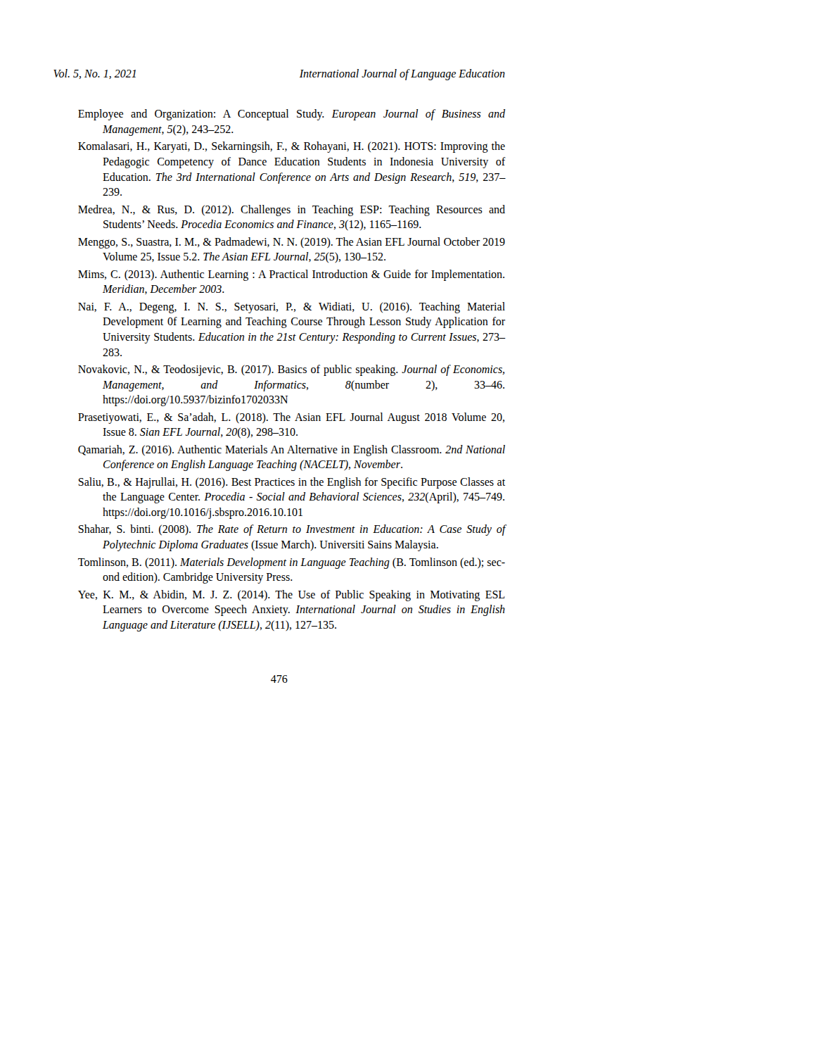Vol. 5, No. 1, 2021
International Journal of Language Education
Employee and Organization: A Conceptual Study. European Journal of Business and Management, 5(2), 243–252.
Komalasari, H., Karyati, D., Sekarningsih, F., & Rohayani, H. (2021). HOTS: Improving the Pedagogic Competency of Dance Education Students in Indonesia University of Education. The 3rd International Conference on Arts and Design Research, 519, 237–239.
Medrea, N., & Rus, D. (2012). Challenges in Teaching ESP: Teaching Resources and Students’ Needs. Procedia Economics and Finance, 3(12), 1165–1169.
Menggo, S., Suastra, I. M., & Padmadewi, N. N. (2019). The Asian EFL Journal October 2019 Volume 25, Issue 5.2. The Asian EFL Journal, 25(5), 130–152.
Mims, C. (2013). Authentic Learning : A Practical Introduction & Guide for Implementation. Meridian, December 2003.
Nai, F. A., Degeng, I. N. S., Setyosari, P., & Widiati, U. (2016). Teaching Material Development 0f Learning and Teaching Course Through Lesson Study Application for University Students. Education in the 21st Century: Responding to Current Issues, 273–283.
Novakovic, N., & Teodosijevic, B. (2017). Basics of public speaking. Journal of Economics, Management, and Informatics, 8(number 2), 33–46. https://doi.org/10.5937/bizinfo1702033N
Prasetiyowati, E., & Sa’adah, L. (2018). The Asian EFL Journal August 2018 Volume 20, Issue 8. Sian EFL Journal, 20(8), 298–310.
Qamariah, Z. (2016). Authentic Materials An Alternative in English Classroom. 2nd National Conference on English Language Teaching (NACELT), November.
Saliu, B., & Hajrullai, H. (2016). Best Practices in the English for Specific Purpose Classes at the Language Center. Procedia - Social and Behavioral Sciences, 232(April), 745–749. https://doi.org/10.1016/j.sbspro.2016.10.101
Shahar, S. binti. (2008). The Rate of Return to Investment in Education: A Case Study of Polytechnic Diploma Graduates (Issue March). Universiti Sains Malaysia.
Tomlinson, B. (2011). Materials Development in Language Teaching (B. Tomlinson (ed.); second edition). Cambridge University Press.
Yee, K. M., & Abidin, M. J. Z. (2014). The Use of Public Speaking in Motivating ESL Learners to Overcome Speech Anxiety. International Journal on Studies in English Language and Literature (IJSELL), 2(11), 127–135.
476